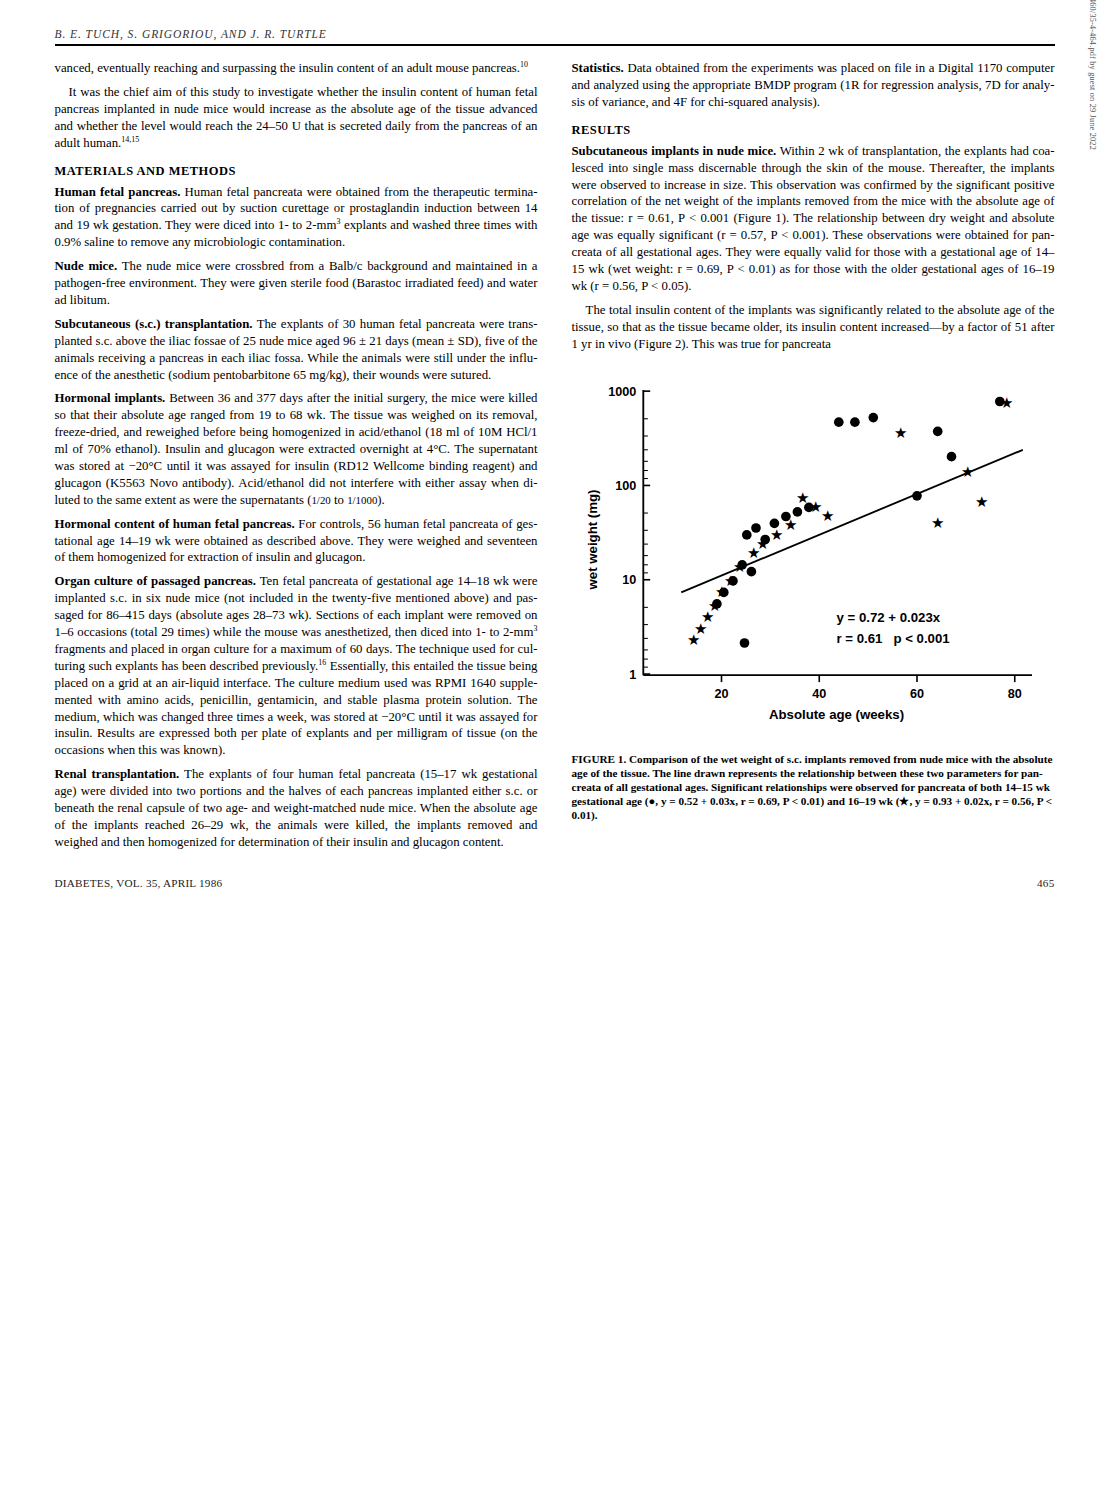B. E. Tuch, S. Grigoriou, and J. R. Turtle
Downloaded from http://diabetesjournals.org/diabetes/article-pdf/35/4/464/354460/35-4-464.pdf by guest on 29 June 2022
vanced, eventually reaching and surpassing the insulin content of an adult mouse pancreas.10
It was the chief aim of this study to investigate whether the insulin content of human fetal pancreas implanted in nude mice would increase as the absolute age of the tissue advanced and whether the level would reach the 24–50 U that is secreted daily from the pancreas of an adult human.14,15
Materials and Methods
Human fetal pancreas. Human fetal pancreata were obtained from the therapeutic termination of pregnancies carried out by suction curettage or prostaglandin induction between 14 and 19 wk gestation. They were diced into 1- to 2-mm3 explants and washed three times with 0.9% saline to remove any microbiologic contamination.
Nude mice. The nude mice were crossbred from a Balb/c background and maintained in a pathogen-free environment. They were given sterile food (Barastoc irradiated feed) and water ad libitum.
Subcutaneous (s.c.) transplantation. The explants of 30 human fetal pancreata were transplanted s.c. above the iliac fossae of 25 nude mice aged 96 ± 21 days (mean ± SD), five of the animals receiving a pancreas in each iliac fossa. While the animals were still under the influence of the anesthetic (sodium pentobarbitone 65 mg/kg), their wounds were sutured.
Hormonal implants. Between 36 and 377 days after the initial surgery, the mice were killed so that their absolute age ranged from 19 to 68 wk. The tissue was weighed on its removal, freeze-dried, and reweighed before being homogenized in acid/ethanol (18 ml of 10M HCl/1 ml of 70% ethanol). Insulin and glucagon were extracted overnight at 4°C. The supernatant was stored at −20°C until it was assayed for insulin (RD12 Wellcome binding reagent) and glucagon (K5563 Novo antibody). Acid/ethanol did not interfere with either assay when diluted to the same extent as were the supernatants (1/20 to 1/1000).
Hormonal content of human fetal pancreas. For controls, 56 human fetal pancreata of gestational age 14–19 wk were obtained as described above. They were weighed and seventeen of them homogenized for extraction of insulin and glucagon.
Organ culture of passaged pancreas. Ten fetal pancreata of gestational age 14–18 wk were implanted s.c. in six nude mice (not included in the twenty-five mentioned above) and passaged for 86–415 days (absolute ages 28–73 wk). Sections of each implant were removed on 1–6 occasions (total 29 times) while the mouse was anesthetized, then diced into 1- to 2-mm3 fragments and placed in organ culture for a maximum of 60 days. The technique used for culturing such explants has been described previously.16 Essentially, this entailed the tissue being placed on a grid at an air-liquid interface. The culture medium used was RPMI 1640 supplemented with amino acids, penicillin, gentamicin, and stable plasma protein solution. The medium, which was changed three times a week, was stored at −20°C until it was assayed for insulin. Results are expressed both per plate of explants and per milligram of tissue (on the occasions when this was known).
Renal transplantation. The explants of four human fetal pancreata (15–17 wk gestational age) were divided into two portions and the halves of each pancreas implanted either s.c. or beneath the renal capsule of two age- and weight-matched nude mice. When the absolute age of the implants reached 26–29 wk, the animals were killed, the implants removed and weighed and then homogenized for determination of their insulin and glucagon content.
Statistics. Data obtained from the experiments was placed on file in a Digital 1170 computer and analyzed using the appropriate BMDP program (1R for regression analysis, 7D for analysis of variance, and 4F for chi-squared analysis).
Results
Subcutaneous implants in nude mice. Within 2 wk of transplantation, the explants had coalesced into single mass discernable through the skin of the mouse. Thereafter, the implants were observed to increase in size. This observation was confirmed by the significant positive correlation of the net weight of the implants removed from the mice with the absolute age of the tissue: r = 0.61, P < 0.001 (Figure 1). The relationship between dry weight and absolute age was equally significant (r = 0.57, P < 0.001). These observations were obtained for pancreata of all gestational ages. They were equally valid for those with a gestational age of 14–15 wk (wet weight: r = 0.69, P < 0.01) as for those with the older gestational ages of 16–19 wk (r = 0.56, P < 0.05).
The total insulin content of the implants was significantly related to the absolute age of the tissue, so that as the tissue became older, its insulin content increased—by a factor of 51 after 1 yr in vivo (Figure 2). This was true for pancreata
1000 100 10 1 20 40 60 80 Absolute age (weeks) wet weight (mg) ★ ★ ★ ★ ★ ★ ★ ★ ★ ★ ★ ★ ★ ★ ★ ★ ★ ★ ★ y = 0.72 + 0.023x r = 0.61 p < 0.001
FIGURE 1. Comparison of the wet weight of s.c. implants removed from nude mice with the absolute age of the tissue. The line drawn represents the relationship between these two parameters for pancreata of all gestational ages. Significant relationships were observed for pancreata of both 14–15 wk gestational age (●, y = 0.52 + 0.03x, r = 0.69, P < 0.01) and 16–19 wk (★, y = 0.93 + 0.02x, r = 0.56, P < 0.01).
DIABETES, VOL. 35, APRIL 1986 465